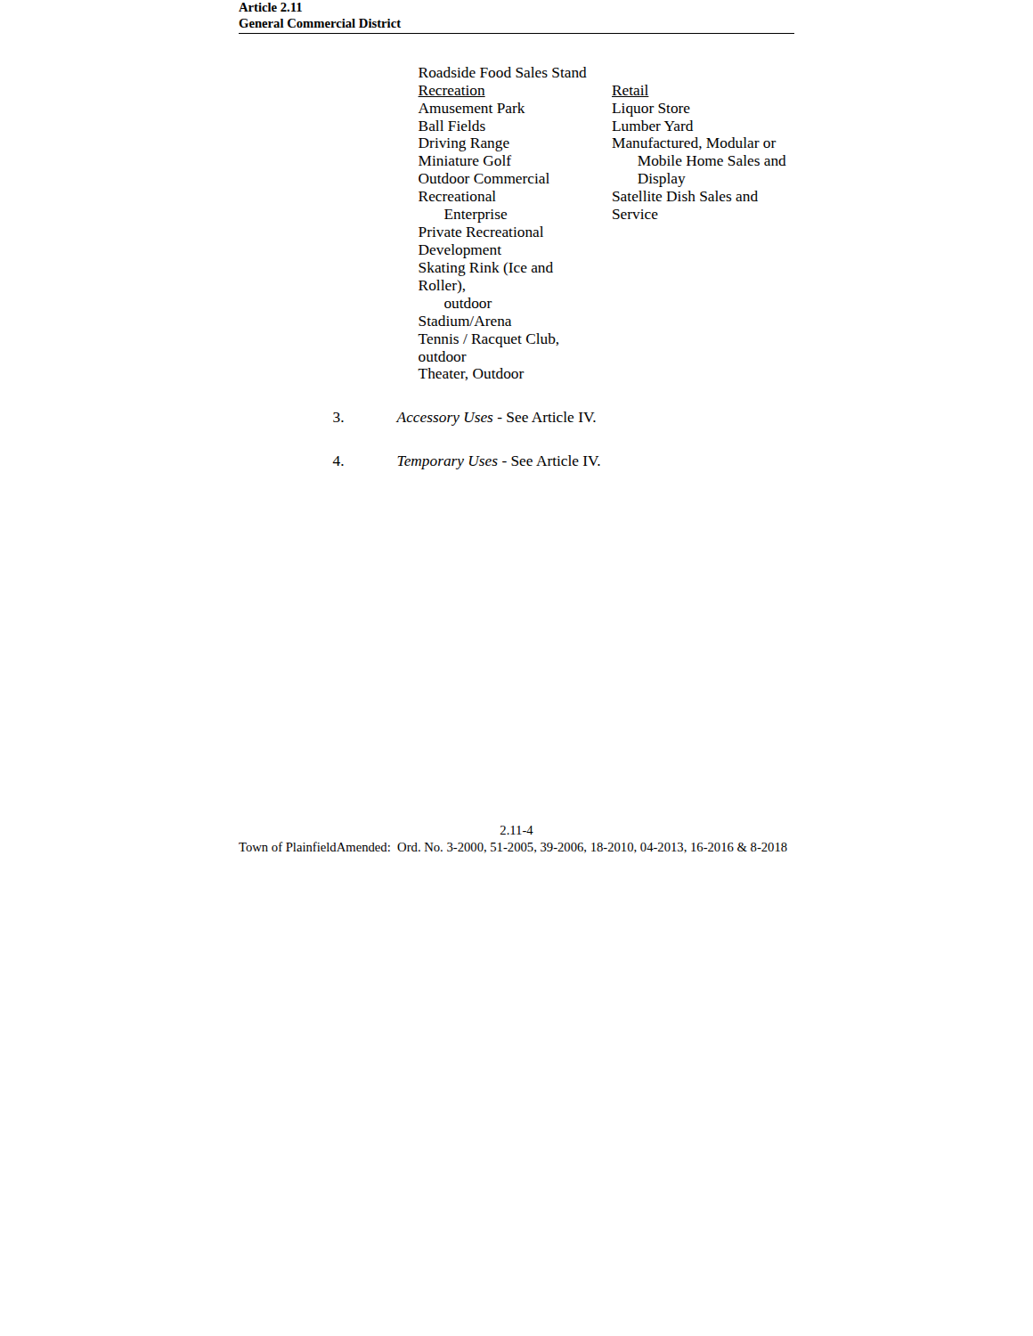Article 2.11
General Commercial District
Roadside Food Sales Stand
Recreation
Amusement Park
Ball Fields
Driving Range
Miniature Golf
Outdoor Commercial Recreational
Enterprise
Private Recreational Development
Skating Rink (Ice and Roller),
outdoor
Stadium/Arena
Tennis / Racquet Club, outdoor
Theater, Outdoor
Retail
Liquor Store
Lumber Yard
Manufactured, Modular or
Mobile Home Sales and
Display
Satellite Dish Sales and Service
3.
Accessory Uses - See Article IV.
4.
Temporary Uses - See Article IV.
2.11-4
Town of Plainfield Amended: Ord. No. 3-2000, 51-2005, 39-2006, 18-2010, 04-2013, 16-2016 & 8-2018